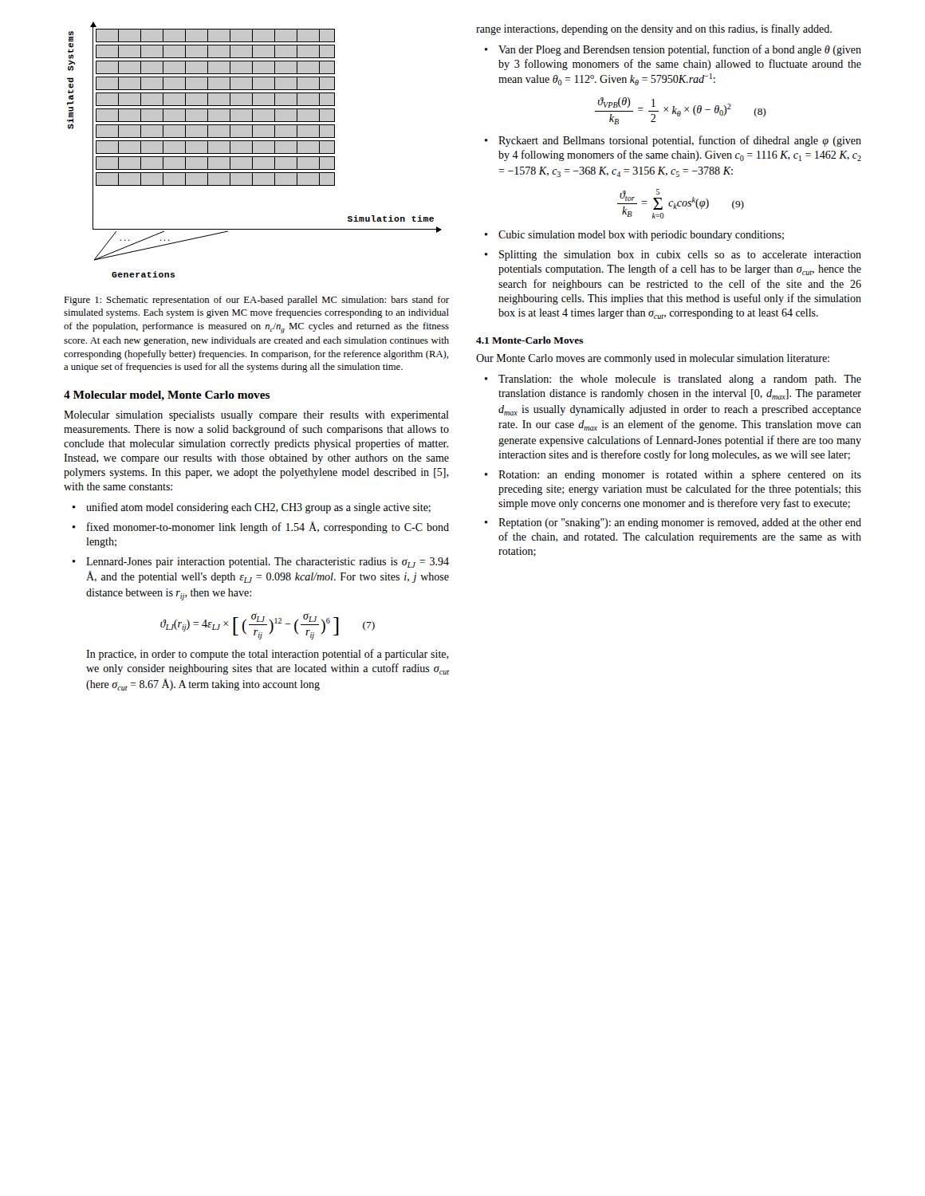Simulated Systems
Simulation time
...
...
Generations
Figure 1: Schematic representation of our EA-based parallel MC simulation: bars stand for simulated systems. Each system is given MC move frequencies corresponding to an individual of the population, performance is measured on nc/ng MC cycles and returned as the fitness score. At each new generation, new individuals are created and each simulation continues with corresponding (hopefully better) frequencies. In comparison, for the reference algorithm (RA), a unique set of frequencies is used for all the systems during all the simulation time.
4 Molecular model, Monte Carlo moves
Molecular simulation specialists usually compare their results with experimental measurements. There is now a solid background of such comparisons that allows to conclude that molecular simulation correctly predicts physical properties of matter. Instead, we compare our results with those obtained by other authors on the same polymers systems. In this paper, we adopt the polyethylene model described in [5], with the same constants:
unified atom model considering each CH2, CH3 group as a single active site;
fixed monomer-to-monomer link length of 1.54 Å, corresponding to C-C bond length;
Lennard-Jones pair interaction potential. The characteristic radius is σLJ = 3.94 Å, and the potential well's depth εLJ = 0.098 kcal/mol. For two sites i, j whose distance between is rij, then we have:
ϑLJ(rij) = 4εLJ × [ (σLJ rij)12 − (σLJ rij)6 ]
(7)
In practice, in order to compute the total interaction potential of a particular site, we only consider neighbouring sites that are located within a cutoff radius σcut (here σcut = 8.67 Å). A term taking into account long
range interactions, depending on the density and on this radius, is finally added.
Van der Ploeg and Berendsen tension potential, function of a bond angle θ (given by 3 following monomers of the same chain) allowed to fluctuate around the mean value θ0 = 112o. Given kθ = 57950K.rad−1:
ϑVPB(θ) kB = 12 × kθ × (θ − θ0)2
(8)
Ryckaert and Bellmans torsional potential, function of dihedral angle φ (given by 4 following monomers of the same chain). Given c0 = 1116 K, c1 = 1462 K, c2 = −1578 K, c3 = −368 K, c4 = 3156 K, c5 = −3788 K:
ϑtor kB = 5 Σk=0 ckcosk(φ)
(9)
Cubic simulation model box with periodic boundary conditions;
Splitting the simulation box in cubix cells so as to accelerate interaction potentials computation. The length of a cell has to be larger than σcut, hence the search for neighbours can be restricted to the cell of the site and the 26 neighbouring cells. This implies that this method is useful only if the simulation box is at least 4 times larger than σcut, corresponding to at least 64 cells.
4.1 Monte-Carlo Moves
Our Monte Carlo moves are commonly used in molecular simulation literature:
Translation: the whole molecule is translated along a random path. The translation distance is randomly chosen in the interval [0, dmax]. The parameter dmax is usually dynamically adjusted in order to reach a prescribed acceptance rate. In our case dmax is an element of the genome. This translation move can generate expensive calculations of Lennard-Jones potential if there are too many interaction sites and is therefore costly for long molecules, as we will see later;
Rotation: an ending monomer is rotated within a sphere centered on its preceding site; energy variation must be calculated for the three potentials; this simple move only concerns one monomer and is therefore very fast to execute;
Reptation (or "snaking"): an ending monomer is removed, added at the other end of the chain, and rotated. The calculation requirements are the same as with rotation;